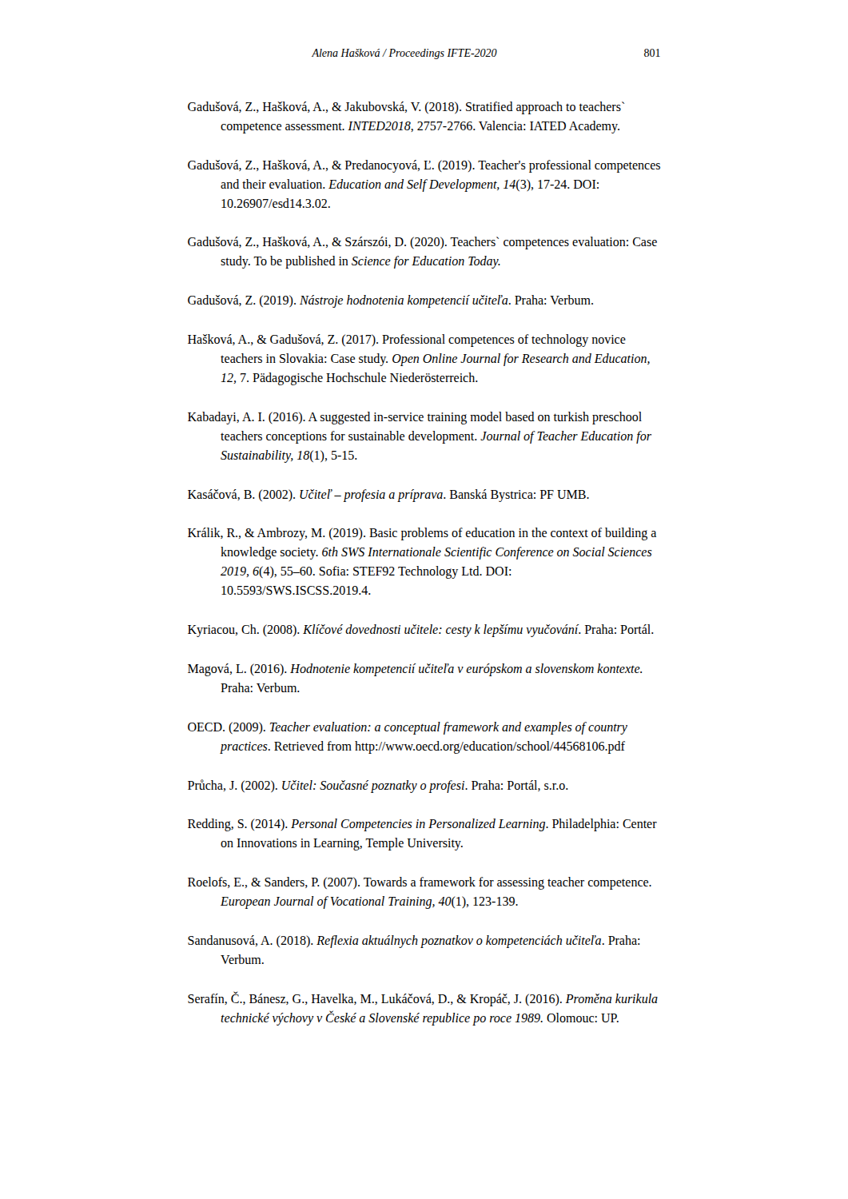Alena Hašková / Proceedings IFTE-2020 801
Gadušová, Z., Hašková, A., & Jakubovská, V. (2018). Stratified approach to teachers` competence assessment. INTED2018, 2757-2766. Valencia: IATED Academy.
Gadušová, Z., Hašková, A., & Predanocyová, Ľ. (2019). Teacher's professional competences and their evaluation. Education and Self Development, 14(3), 17-24. DOI: 10.26907/esd14.3.02.
Gadušová, Z., Hašková, A., & Szárszói, D. (2020). Teachers` competences evaluation: Case study. To be published in Science for Education Today.
Gadušová, Z. (2019). Nástroje hodnotenia kompetencií učiteľa. Praha: Verbum.
Hašková, A., & Gadušová, Z. (2017). Professional competences of technology novice teachers in Slovakia: Case study. Open Online Journal for Research and Education, 12, 7. Pädagogische Hochschule Niederösterreich.
Kabadayi, A. I. (2016). A suggested in-service training model based on turkish preschool teachers conceptions for sustainable development. Journal of Teacher Education for Sustainability, 18(1), 5-15.
Kasáčová, B. (2002). Učiteľ – profesia a príprava. Banská Bystrica: PF UMB.
Králik, R., & Ambrozy, M. (2019). Basic problems of education in the context of building a knowledge society. 6th SWS Internationale Scientific Conference on Social Sciences 2019, 6(4), 55–60. Sofia: STEF92 Technology Ltd. DOI: 10.5593/SWS.ISCSS.2019.4.
Kyriacou, Ch. (2008). Klíčové dovednosti učitele: cesty k lepšímu vyučování. Praha: Portál.
Magová, L. (2016). Hodnotenie kompetencií učiteľa v európskom a slovenskom kontexte. Praha: Verbum.
OECD. (2009). Teacher evaluation: a conceptual framework and examples of country practices. Retrieved from http://www.oecd.org/education/school/44568106.pdf
Průcha, J. (2002). Učitel: Současné poznatky o profesi. Praha: Portál, s.r.o.
Redding, S. (2014). Personal Competencies in Personalized Learning. Philadelphia: Center on Innovations in Learning, Temple University.
Roelofs, E., & Sanders, P. (2007). Towards a framework for assessing teacher competence. European Journal of Vocational Training, 40(1), 123-139.
Sandanusová, A. (2018). Reflexia aktuálnych poznatkov o kompetenciách učiteľa. Praha: Verbum.
Serafín, Č., Bánesz, G., Havelka, M., Lukáčová, D., & Kropáč, J. (2016). Proměna kurikula technické výchovy v České a Slovenské republice po roce 1989. Olomouc: UP.